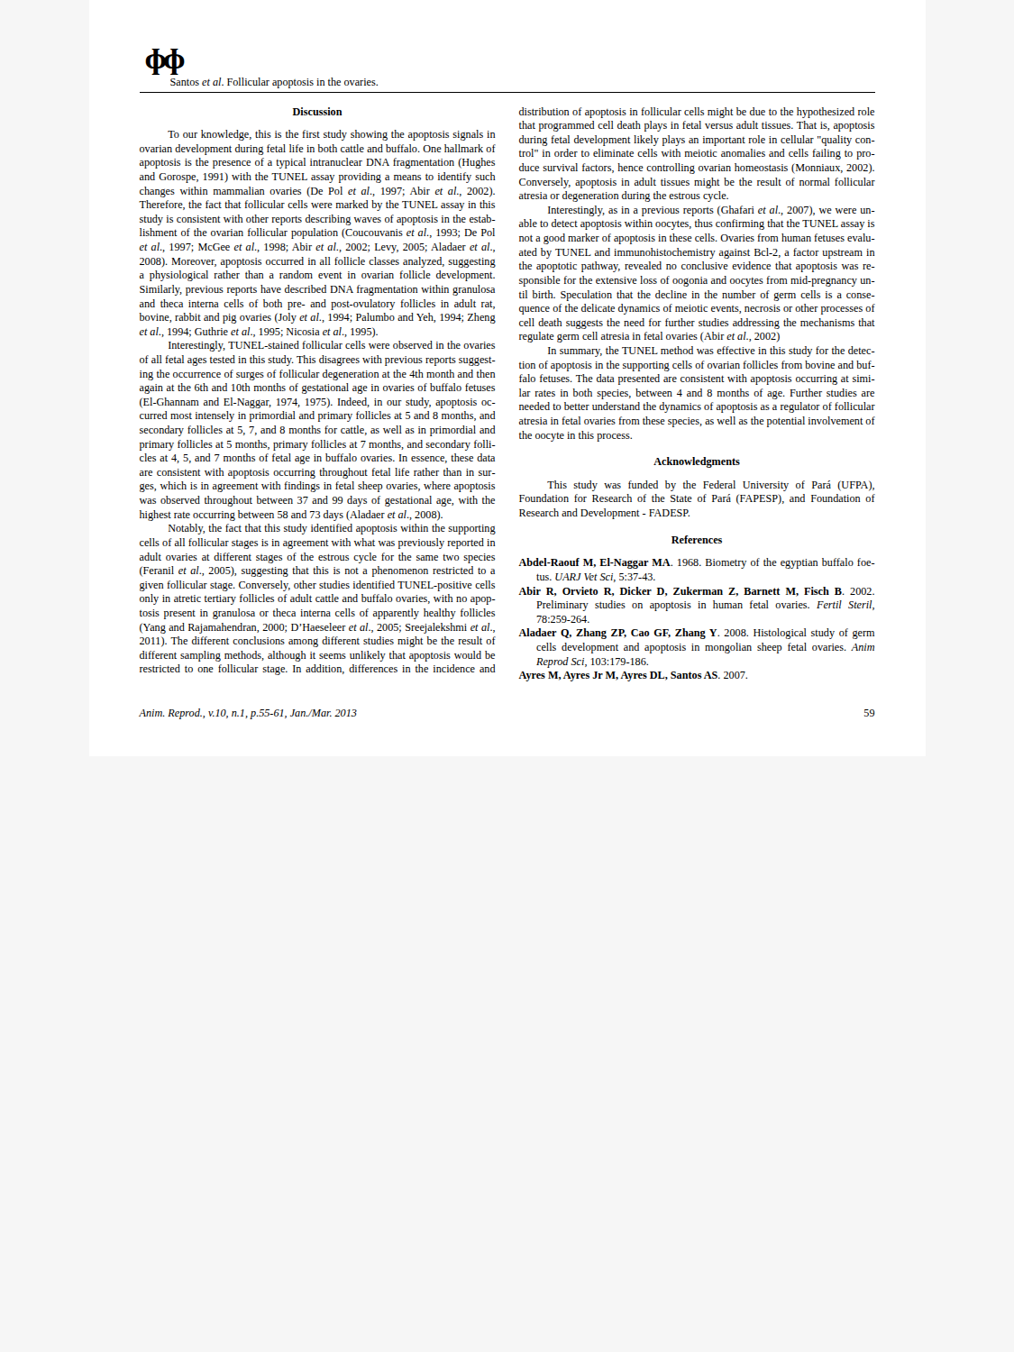ɸɸ
Santos et al. Follicular apoptosis in the ovaries.
Discussion
To our knowledge, this is the first study showing the apoptosis signals in ovarian development during fetal life in both cattle and buffalo. One hallmark of apoptosis is the presence of a typical intranuclear DNA fragmentation (Hughes and Gorospe, 1991) with the TUNEL assay providing a means to identify such changes within mammalian ovaries (De Pol et al., 1997; Abir et al., 2002). Therefore, the fact that follicular cells were marked by the TUNEL assay in this study is consistent with other reports describing waves of apoptosis in the establishment of the ovarian follicular population (Coucouvanis et al., 1993; De Pol et al., 1997; McGee et al., 1998; Abir et al., 2002; Levy, 2005; Aladaer et al., 2008). Moreover, apoptosis occurred in all follicle classes analyzed, suggesting a physiological rather than a random event in ovarian follicle development. Similarly, previous reports have described DNA fragmentation within granulosa and theca interna cells of both pre- and post-ovulatory follicles in adult rat, bovine, rabbit and pig ovaries (Joly et al., 1994; Palumbo and Yeh, 1994; Zheng et al., 1994; Guthrie et al., 1995; Nicosia et al., 1995).
Interestingly, TUNEL-stained follicular cells were observed in the ovaries of all fetal ages tested in this study. This disagrees with previous reports suggesting the occurrence of surges of follicular degeneration at the 4th month and then again at the 6th and 10th months of gestational age in ovaries of buffalo fetuses (El-Ghannam and El-Naggar, 1974, 1975). Indeed, in our study, apoptosis occurred most intensely in primordial and primary follicles at 5 and 8 months, and secondary follicles at 5, 7, and 8 months for cattle, as well as in primordial and primary follicles at 5 months, primary follicles at 7 months, and secondary follicles at 4, 5, and 7 months of fetal age in buffalo ovaries. In essence, these data are consistent with apoptosis occurring throughout fetal life rather than in surges, which is in agreement with findings in fetal sheep ovaries, where apoptosis was observed throughout between 37 and 99 days of gestational age, with the highest rate occurring between 58 and 73 days (Aladaer et al., 2008).
Notably, the fact that this study identified apoptosis within the supporting cells of all follicular stages is in agreement with what was previously reported in adult ovaries at different stages of the estrous cycle for the same two species (Feranil et al., 2005), suggesting that this is not a phenomenon restricted to a given follicular stage. Conversely, other studies identified TUNEL-positive cells only in atretic tertiary follicles of adult cattle and buffalo ovaries, with no apoptosis present in granulosa or theca interna cells of apparently healthy follicles (Yang and Rajamahendran, 2000; D’Haeseleer et al., 2005; Sreejalekshmi et al., 2011). The different conclusions among different studies might be the result of different sampling methods, although it seems unlikely that apoptosis would be restricted to one follicular stage. In addition, differences in the incidence and distribution of apoptosis in follicular cells might be due to the hypothesized role that programmed cell death plays in fetal versus adult tissues. That is, apoptosis during fetal development likely plays an important role in cellular "quality control" in order to eliminate cells with meiotic anomalies and cells failing to produce survival factors, hence controlling ovarian homeostasis (Monniaux, 2002). Conversely, apoptosis in adult tissues might be the result of normal follicular atresia or degeneration during the estrous cycle.
Interestingly, as in a previous reports (Ghafari et al., 2007), we were unable to detect apoptosis within oocytes, thus confirming that the TUNEL assay is not a good marker of apoptosis in these cells. Ovaries from human fetuses evaluated by TUNEL and immunohistochemistry against Bcl-2, a factor upstream in the apoptotic pathway, revealed no conclusive evidence that apoptosis was responsible for the extensive loss of oogonia and oocytes from mid-pregnancy until birth. Speculation that the decline in the number of germ cells is a consequence of the delicate dynamics of meiotic events, necrosis or other processes of cell death suggests the need for further studies addressing the mechanisms that regulate germ cell atresia in fetal ovaries (Abir et al., 2002)
In summary, the TUNEL method was effective in this study for the detection of apoptosis in the supporting cells of ovarian follicles from bovine and buffalo fetuses. The data presented are consistent with apoptosis occurring at similar rates in both species, between 4 and 8 months of age. Further studies are needed to better understand the dynamics of apoptosis as a regulator of follicular atresia in fetal ovaries from these species, as well as the potential involvement of the oocyte in this process.
Acknowledgments
This study was funded by the Federal University of Pará (UFPA), Foundation for Research of the State of Pará (FAPESP), and Foundation of Research and Development - FADESP.
References
Abdel-Raouf M, El-Naggar MA. 1968. Biometry of the egyptian buffalo foetus. UARJ Vet Sci, 5:37-43.
Abir R, Orvieto R, Dicker D, Zukerman Z, Barnett M, Fisch B. 2002. Preliminary studies on apoptosis in human fetal ovaries. Fertil Steril, 78:259-264.
Aladaer Q, Zhang ZP, Cao GF, Zhang Y. 2008. Histological study of germ cells development and apoptosis in mongolian sheep fetal ovaries. Anim Reprod Sci, 103:179-186.
Ayres M, Ayres Jr M, Ayres DL, Santos AS. 2007.
Anim. Reprod., v.10, n.1, p.55-61, Jan./Mar. 2013
59